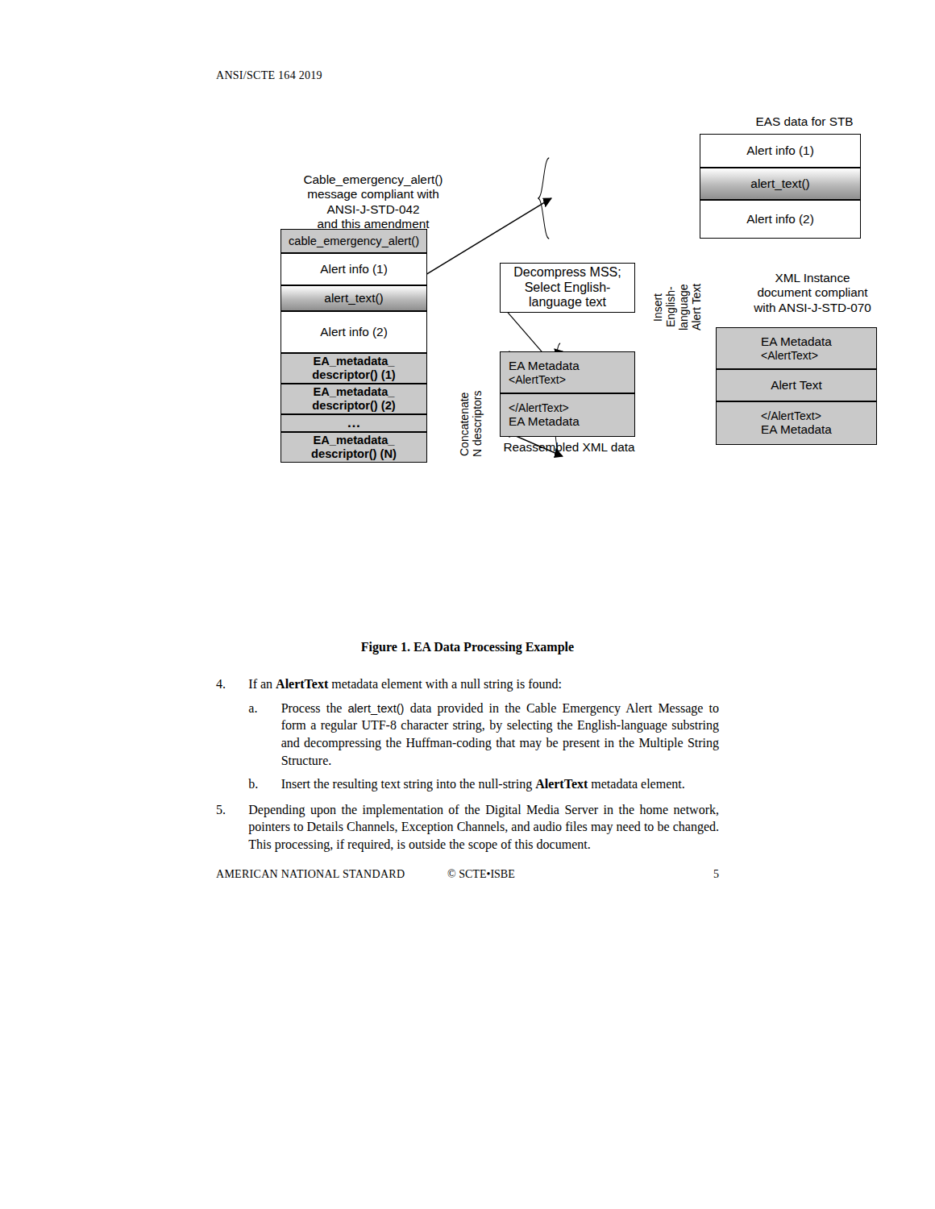ANSI/SCTE 164 2019
EAS data for STB
Cable_emergency_alert()
message compliant with
ANSI-J-STD-042
and this amendment
XML Instance
document compliant
with ANSI-J-STD-070
cable_emergency_alert()
Alert info (1)
alert_text()
Alert info (2)
EA_metadata_descriptor() (1)
EA_metadata_descriptor() (2)
…
EA_metadata_descriptor() (N)
Decompress MSS; Select English-language text
EA Metadata <AlertText>
</AlertText> EA Metadata
Reassembled XML data
Concatenate
N descriptors
Insert
English-
language
Alert Text
Alert info (1)
alert_text()
Alert info (2)
EA Metadata <AlertText>
Alert Text
</AlertText> EA Metadata
Figure 1. EA Data Processing Example
4. If an AlertText metadata element with a null string is found:
a. Process the alert_text() data provided in the Cable Emergency Alert Message to form a regular UTF-8 character string, by selecting the English-language substring and decompressing the Huffman-coding that may be present in the Multiple String Structure.
b. Insert the resulting text string into the null-string AlertText metadata element.
5. Depending upon the implementation of the Digital Media Server in the home network, pointers to Details Channels, Exception Channels, and audio files may need to be changed. This processing, if required, is outside the scope of this document.
AMERICAN NATIONAL STANDARD
© SCTE•ISBE
5